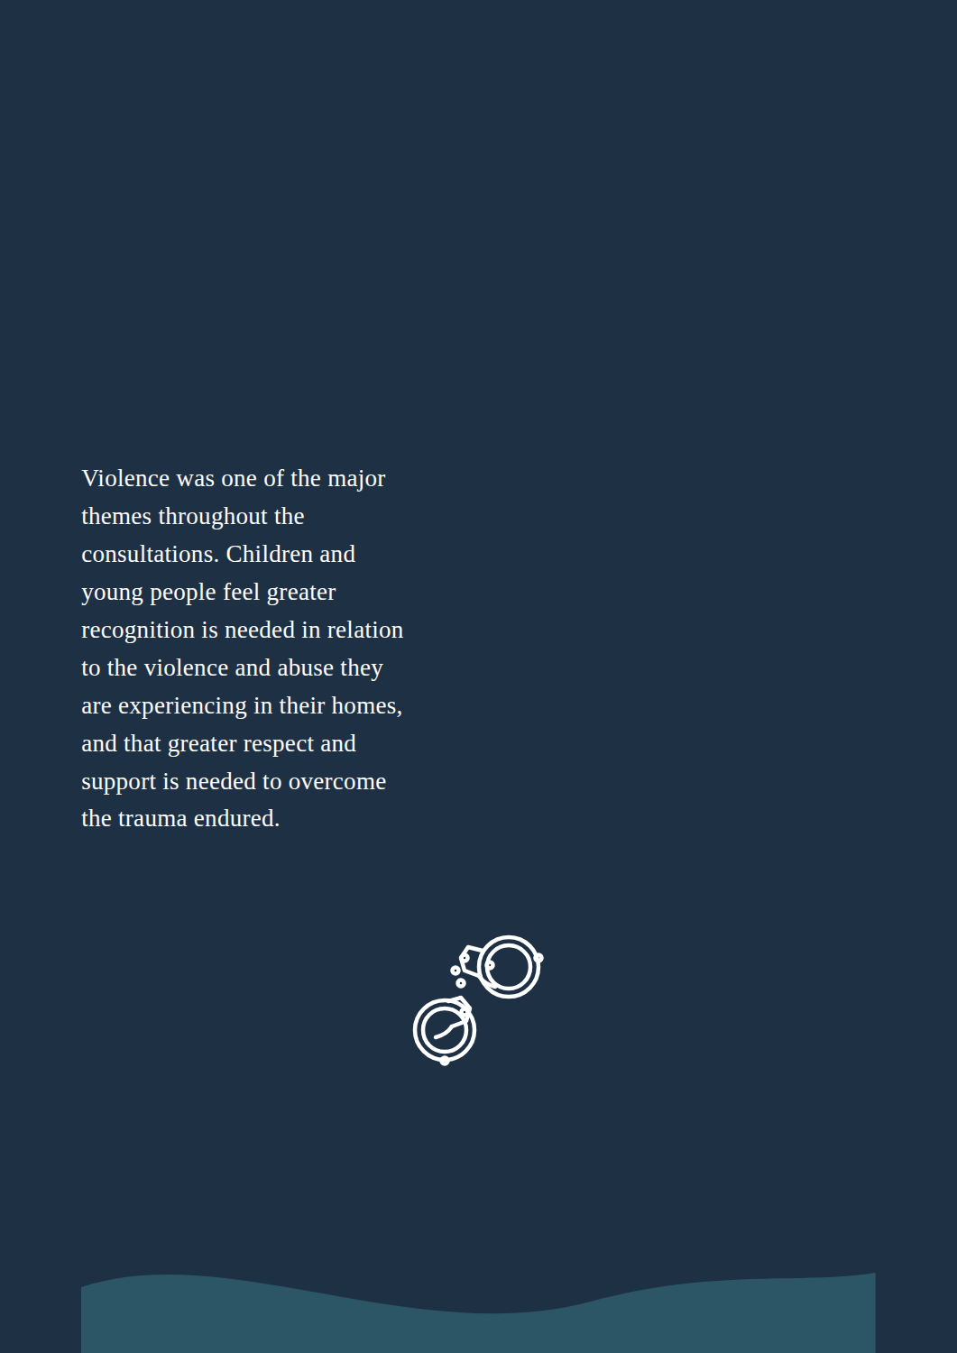Violence was one of the major themes throughout the consultations. Children and young people feel greater recognition is needed in relation to the violence and abuse they are experiencing in their homes, and that greater respect and support is needed to overcome the trauma endured.